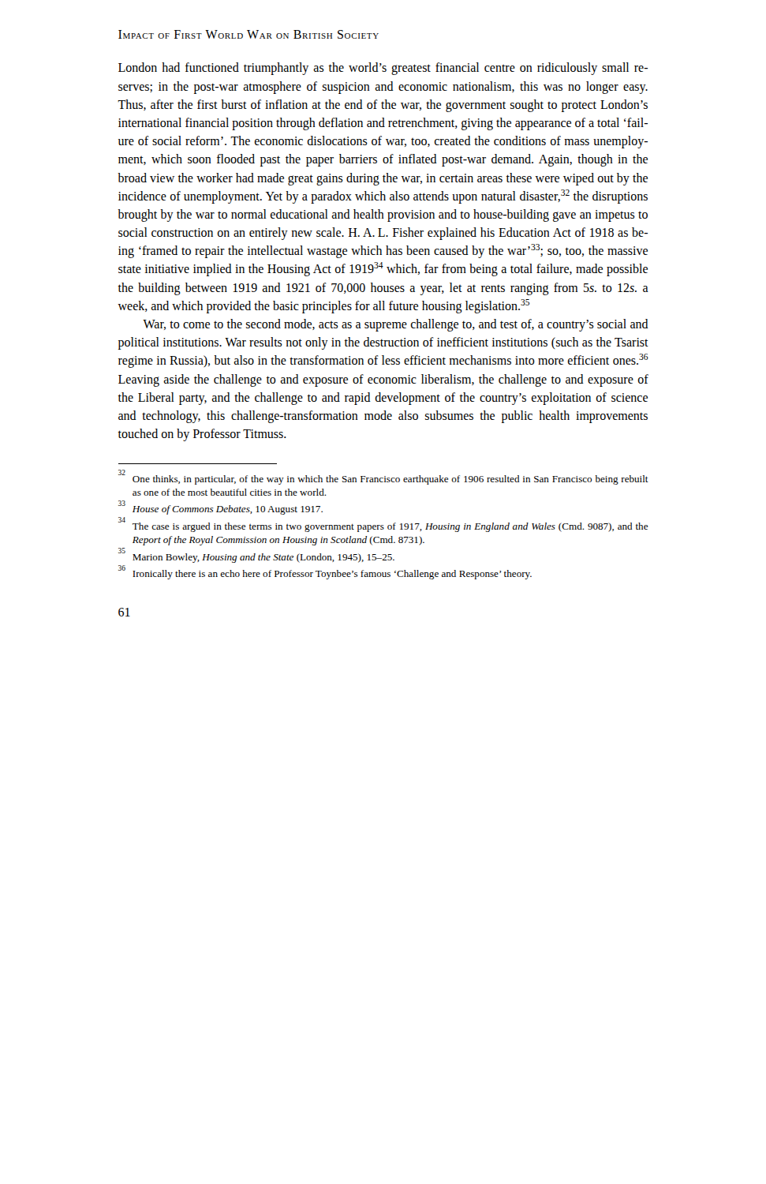Impact of First World War on British Society
London had functioned triumphantly as the world’s greatest financial centre on ridiculously small reserves; in the post-war atmosphere of suspicion and economic nationalism, this was no longer easy. Thus, after the first burst of inflation at the end of the war, the government sought to protect London’s international financial position through deflation and retrenchment, giving the appearance of a total ‘failure of social reform’. The economic dislocations of war, too, created the conditions of mass unemployment, which soon flooded past the paper barriers of inflated post-war demand. Again, though in the broad view the worker had made great gains during the war, in certain areas these were wiped out by the incidence of unemployment. Yet by a paradox which also attends upon natural disaster,32 the disruptions brought by the war to normal educational and health provision and to house-building gave an impetus to social construction on an entirely new scale. H. A. L. Fisher explained his Education Act of 1918 as being ‘framed to repair the intellectual wastage which has been caused by the war’33; so, too, the massive state initiative implied in the Housing Act of 191934 which, far from being a total failure, made possible the building between 1919 and 1921 of 70,000 houses a year, let at rents ranging from 5s. to 12s. a week, and which provided the basic principles for all future housing legislation.35
War, to come to the second mode, acts as a supreme challenge to, and test of, a country’s social and political institutions. War results not only in the destruction of inefficient institutions (such as the Tsarist regime in Russia), but also in the transformation of less efficient mechanisms into more efficient ones.36 Leaving aside the challenge to and exposure of economic liberalism, the challenge to and exposure of the Liberal party, and the challenge to and rapid development of the country’s exploitation of science and technology, this challenge-transformation mode also subsumes the public health improvements touched on by Professor Titmuss.
32 One thinks, in particular, of the way in which the San Francisco earthquake of 1906 resulted in San Francisco being rebuilt as one of the most beautiful cities in the world.
33 House of Commons Debates, 10 August 1917.
34 The case is argued in these terms in two government papers of 1917, Housing in England and Wales (Cmd. 9087), and the Report of the Royal Commission on Housing in Scotland (Cmd. 8731).
35 Marion Bowley, Housing and the State (London, 1945), 15–25.
36 Ironically there is an echo here of Professor Toynbee’s famous ‘Challenge and Response’ theory.
61